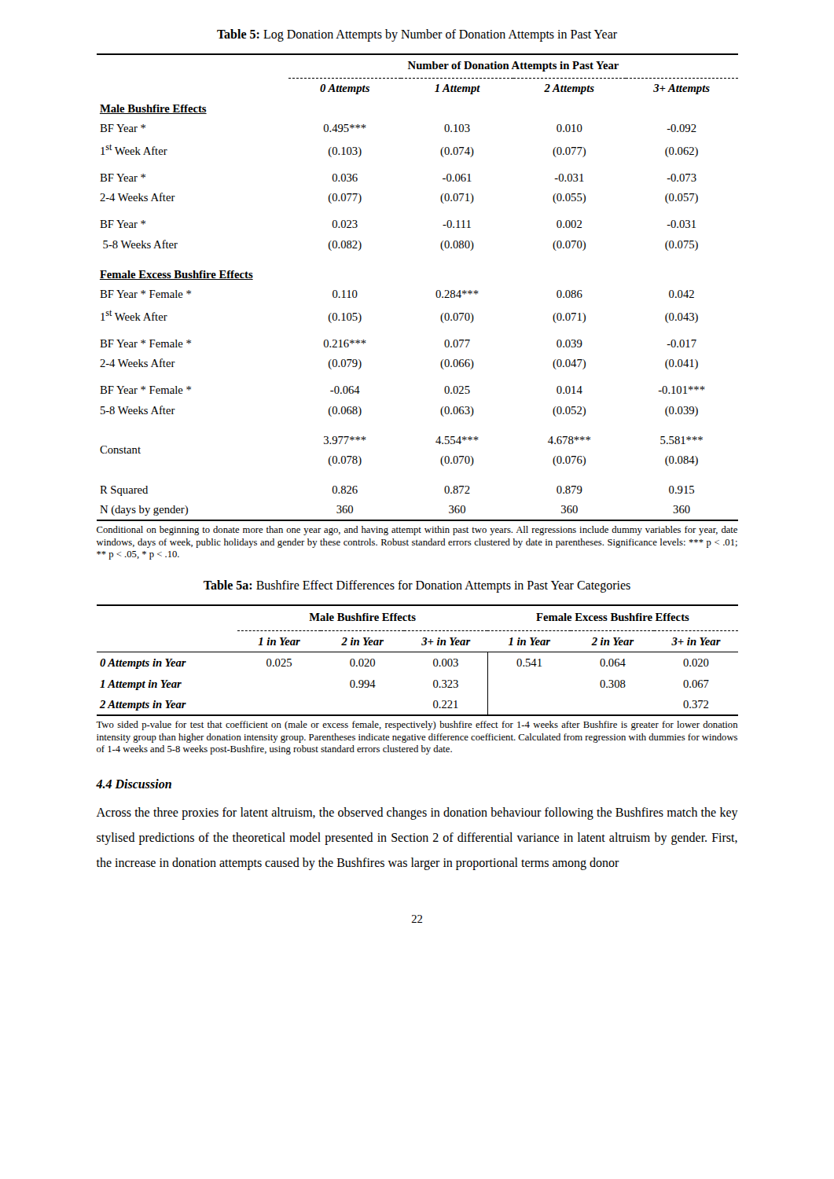Table 5: Log Donation Attempts by Number of Donation Attempts in Past Year
| | Number of Donation Attempts in Past Year |
| --- | --- |
| | 0 Attempts | 1 Attempt | 2 Attempts | 3+ Attempts |
| Male Bushfire Effects | | | | |
| BF Year * | 0.495*** | 0.103 | 0.010 | -0.092 |
| 1 st Week After | (0.103) | (0.074) | (0.077) | (0.062) |
| BF Year * | 0.036 | -0.061 | -0.031 | -0.073 |
| 2-4 Weeks After | (0.077) | (0.071) | (0.055) | (0.057) |
| BF Year * | 0.023 | -0.111 | 0.002 | -0.031 |
| 5-8 Weeks After | (0.082) | (0.080) | (0.070) | (0.075) |
| Female Excess Bushfire Effects | | | | |
| BF Year * Female * | 0.110 | 0.284*** | 0.086 | 0.042 |
| 1 st Week After | (0.105) | (0.070) | (0.071) | (0.043) |
| BF Year * Female * | 0.216*** | 0.077 | 0.039 | -0.017 |
| 2-4 Weeks After | (0.079) | (0.066) | (0.047) | (0.041) |
| BF Year * Female * | -0.064 | 0.025 | 0.014 | -0.101*** |
| 5-8 Weeks After | (0.068) | (0.063) | (0.052) | (0.039) |
| Constant | 3.977*** | 4.554*** | 4.678*** | 5.581*** |
| (0.078) | (0.070) | (0.076) | (0.084) |
| R Squared | 0.826 | 0.872 | 0.879 | 0.915 |
| N (days by gender) | 360 | 360 | 360 | 360 |
Conditional on beginning to donate more than one year ago, and having attempt within past two years. All regressions include dummy variables for year, date windows, days of week, public holidays and gender by these controls. Robust standard errors clustered by date in parentheses. Significance levels: *** p < .01; ** p < .05, * p < .10.
Table 5a: Bushfire Effect Differences for Donation Attempts in Past Year Categories
| | Male Bushfire Effects | Female Excess Bushfire Effects |
| --- | --- | --- |
| | 1 in Year | 2 in Year | 3+ in Year | 1 in Year | 2 in Year | 3+ in Year |
| 0 Attempts in Year | 0.025 | 0.020 | 0.003 | 0.541 | 0.064 | 0.020 |
| 1 Attempt in Year | | 0.994 | 0.323 | | 0.308 | 0.067 |
| 2 Attempts in Year | | | 0.221 | | | 0.372 |
Two sided p-value for test that coefficient on (male or excess female, respectively) bushfire effect for 1-4 weeks after Bushfire is greater for lower donation intensity group than higher donation intensity group. Parentheses indicate negative difference coefficient. Calculated from regression with dummies for windows of 1-4 weeks and 5-8 weeks post-Bushfire, using robust standard errors clustered by date.
4.4 Discussion
Across the three proxies for latent altruism, the observed changes in donation behaviour following the Bushfires match the key stylised predictions of the theoretical model presented in Section 2 of differential variance in latent altruism by gender. First, the increase in donation attempts caused by the Bushfires was larger in proportional terms among donor
22